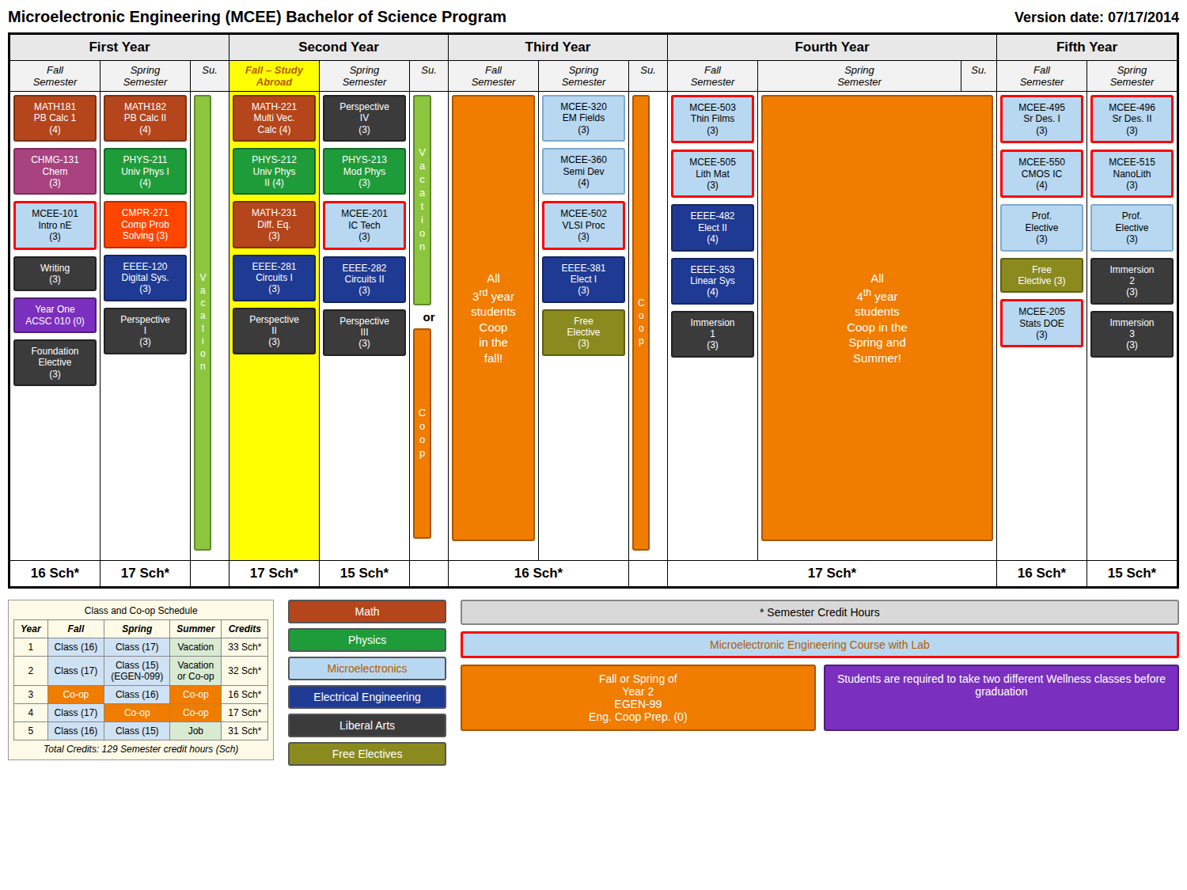Microelectronic Engineering (MCEE) Bachelor of Science Program Version date: 07/17/2014
| First Year | Second Year | Third Year | Fourth Year | Fifth Year |
| --- | --- | --- | --- | --- |
| Fall Semester | Spring Semester | Su. | Fall – Study Abroad | Spring Semester | Su. | Fall Semester | Spring Semester | Su. | Fall Semester | Spring Semester | Su. | Fall Semester | Spring Semester |
| MATH181 PB Calc 1 (4) CHMG-131 Chem (3) MCEE-101 Intro nE (3) Writing (3) Year One ACSC 010 (0) Foundation Elective (3) | MATH182 PB Calc II (4) PHYS-211 Univ Phys I (4) CMPR-271 Comp Prob Solving (3) EEEE-120 Digital Sys. (3) Perspective I (3) | Vacation | MATH-221 Multi Vec. Calc (4) PHYS-212 Univ Phys II (4) MATH-231 Diff. Eq. (3) EEEE-281 Circuits I (3) Perspective II (3) | Perspective IV (3) PHYS-213 Mod Phys (3) MCEE-201 IC Tech (3) EEEE-282 Circuits II (3) Perspective III (3) | Vacation or Coop | All 3 rd year students Coop in the fall! | MCEE-320 EM Fields (3) MCEE-360 Semi Dev (4) MCEE-502 VLSI Proc (3) EEEE-381 Elect I (3) Free Elective (3) | Coop | MCEE-503 Thin Films (3) MCEE-505 Lith Mat (3) EEEE-482 Elect II (4) EEEE-353 Linear Sys (4) Immersion 1 (3) | All 4 th year students Coop in the Spring and Summer! | MCEE-495 Sr Des. I (3) MCEE-550 CMOS IC (4) Prof. Elective (3) Free Elective (3) MCEE-205 Stats DOE (3) | MCEE-496 Sr Des. II (3) MCEE-515 NanoLith (3) Prof. Elective (3) Immersion 2 (3) Immersion 3 (3) |
| 16 Sch* | 17 Sch* | | 17 Sch* | 15 Sch* | | 16 Sch* | | 17 Sch* | 16 Sch* | 15 Sch* |
Class and Co-op Schedule
| Year | Fall | Spring | Summer | Credits |
| --- | --- | --- | --- | --- |
| 1 | Class (16) | Class (17) | Vacation | 33 Sch* |
| 2 | Class (17) | Class (15) (EGEN-099) | Vacation or Co-op | 32 Sch* |
| 3 | Co-op | Class (16) | Co-op | 16 Sch* |
| 4 | Class (17) | Co-op | Co-op | 17 Sch* |
| 5 | Class (16) | Class (15) | Job | 31 Sch* |
Total Credits: 129 Semester credit hours (Sch)
Math
Physics
Microelectronics
Electrical Engineering
Liberal Arts
Free Electives
* Semester Credit Hours
Microelectronic Engineering Course with Lab
Fall or Spring of
Year 2
EGEN-99
Eng. Coop Prep. (0)
Students are required to take two different Wellness classes before graduation